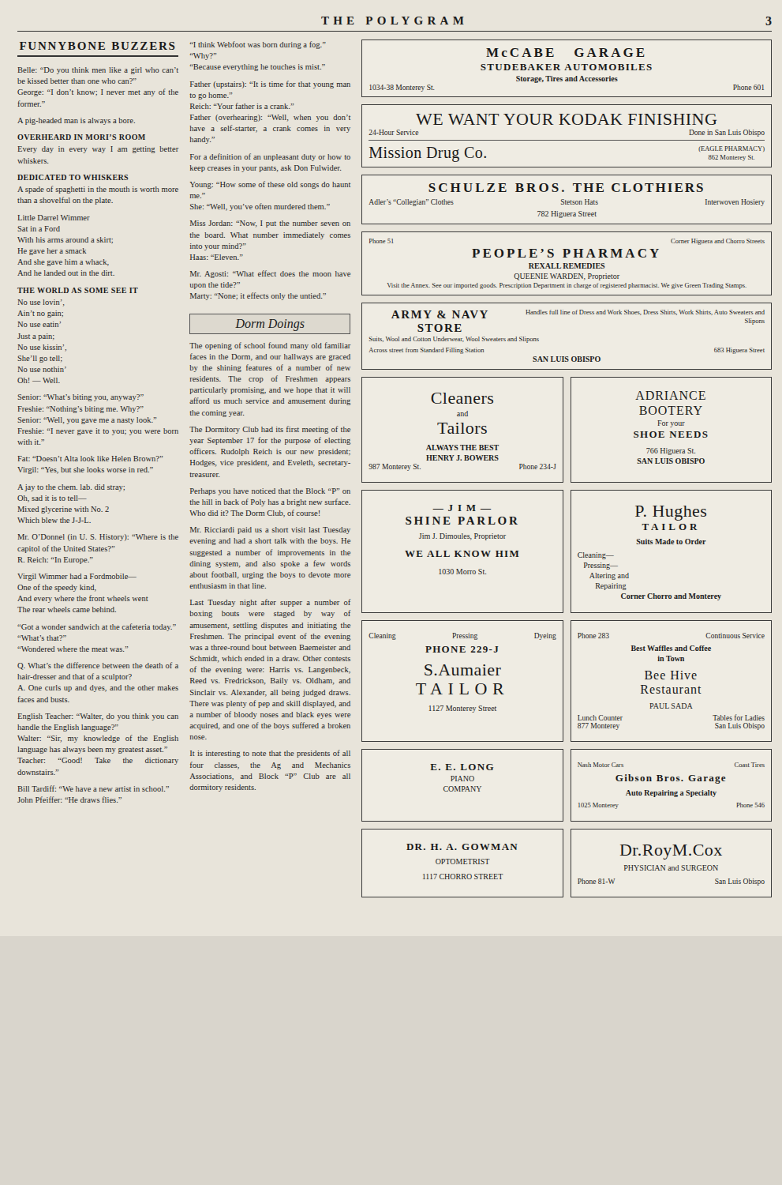THE POLYGRAM 3
FUNNYBONE BUZZERS
Belle: “Do you think men like a girl who can’t be kissed better than one who can?”
George: “I don’t know; I never met any of the former.”
A pig-headed man is always a bore.
OVERHEARD IN MORI’S ROOM
Every day in every way I am getting better whiskers.
DEDICATED TO WHISKERS
A spade of spaghetti in the mouth is worth more than a shovelful on the plate.
Little Darrel Wimmer
Sat in a Ford
With his arms around a skirt;
He gave her a smack
And she gave him a whack,
And he landed out in the dirt.
THE WORLD AS SOME SEE IT
No use lovin’,
Ain’t no gain;
No use eatin’
Just a pain;
No use kissin’,
She’ll go tell;
No use nothin’
Oh! — Well.
Senior: “What’s biting you, anyway?”
Freshie: “Nothing’s biting me. Why?”
Senior: “Well, you gave me a nasty look.”
Freshie: “I never gave it to you; you were born with it.”
Fat: “Doesn’t Alta look like Helen Brown?”
Virgil: “Yes, but she looks worse in red.”
A jay to the chem. lab. did stray;
Oh, sad it is to tell—
Mixed glycerine with No. 2
Which blew the J-J-L.
Mr. O’Donnel (in U. S. History): “Where is the capitol of the United States?”
R. Reich: “In Europe.”
Virgil Wimmer had a Fordmobile—
One of the speedy kind,
And every where the front wheels went
The rear wheels came behind.
“Got a wonder sandwich at the cafeteria today.”
“What’s that?”
“Wondered where the meat was.”
Q. What’s the difference between the death of a hair-dresser and that of a sculptor?
A. One curls up and dyes, and the other makes faces and busts.
English Teacher: “Walter, do you think you can handle the English language?”
Walter: “Sir, my knowledge of the English language has always been my greatest asset.”
Teacher: “Good! Take the dictionary downstairs.”
Bill Tardiff: “We have a new artist in school.”
John Pfeiffer: “He draws flies.”
“I think Webfoot was born during a fog.”
“Why?”
“Because everything he touches is mist.”
Father (upstairs): “It is time for that young man to go home.”
Reich: “Your father is a crank.”
Father (overhearing): “Well, when you don’t have a self-starter, a crank comes in very handy.”
For a definition of an unpleasant duty or how to keep creases in your pants, ask Don Fulwider.
Young: “How some of these old songs do haunt me.”
She: “Well, you’ve often murdered them.”
Miss Jordan: “Now, I put the number seven on the board. What number immediately comes into your mind?”
Haas: “Eleven.”
Mr. Agosti: “What effect does the moon have upon the tide?”
Marty: “None; it effects only the untied.”
Dorm Doings
The opening of school found many old familiar faces in the Dorm, and our hallways are graced by the shining features of a number of new residents. The crop of Freshmen appears particularly promising, and we hope that it will afford us much service and amusement during the coming year.
The Dormitory Club had its first meeting of the year September 17 for the purpose of electing officers. Rudolph Reich is our new president; Hodges, vice president, and Eveleth, secretary-treasurer.
Perhaps you have noticed that the Block “P” on the hill in back of Poly has a bright new surface. Who did it? The Dorm Club, of course!
Mr. Ricciardi paid us a short visit last Tuesday evening and had a short talk with the boys. He suggested a number of improvements in the dining system, and also spoke a few words about football, urging the boys to devote more enthusiasm in that line.
Last Tuesday night after supper a number of boxing bouts were staged by way of amusement, settling disputes and initiating the Freshmen. The principal event of the evening was a three-round bout between Baemeister and Schmidt, which ended in a draw. Other contests of the evening were: Harris vs. Langenbeck, Reed vs. Fredrickson, Baily vs. Oldham, and Sinclair vs. Alexander, all being judged draws. There was plenty of pep and skill displayed, and a number of bloody noses and black eyes were acquired, and one of the boys suffered a broken nose.
It is interesting to note that the presidents of all four classes, the Ag and Mechanics Associations, and Block “P” Club are all dormitory residents.
McCABE GARAGE
STUDEBAKER AUTOMOBILES
Storage, Tires and Accessories
1034-38 Monterey St. Phone 601
WE WANT YOUR KODAK FINISHING
24-Hour Service Done in San Luis Obispo
Mission Drug Co. (EAGLE PHARMACY)
862 Monterey St.
SCHULZE BROS. THE CLOTHIERS
Adler’s “Collegian” Clothes Stetson Hats Interwoven Hosiery
782 Higuera Street
Phone 51 Corner Higuera and Chorro Streets
PEOPLE’S PHARMACY
REXALL REMEDIES
QUEENIE WARDEN, Proprietor
Visit the Annex. See our imported goods. Prescription Department in charge of registered pharmacist. We give Green Trading Stamps.
ARMY & NAVY STORE Handles full line of Dress and Work Shoes, Dress Shirts, Work Shirts, Auto Sweaters and Slipons
Suits, Wool and Cotton Underwear, Wool Sweaters and Slipons
Across street from Standard Filling Station 683 Higuera Street
SAN LUIS OBISPO
Cleaners
and
Tailors
ALWAYS THE BEST
HENRY J. BOWERS
987 Monterey St. Phone 234-J
ADRIANCE
BOOTERY
For your
SHOE NEEDS
766 Higuera St.
SAN LUIS OBISPO
— J I M —
SHINE PARLOR
Jim J. Dimoules, Proprietor
WE ALL KNOW HIM
1030 Morro St.
P. Hughes
TAILOR
Suits Made to Order
Cleaning—
Pressing—
Altering and
Repairing
Corner Chorro and Monterey
Cleaning Pressing Dyeing
PHONE 229-J
S.Aumaier
TAILOR
1127 Monterey Street
Phone 283 Continuous Service
Best Waffles and Coffee
in Town
Bee Hive
Restaurant
PAUL SADA
Lunch Counter Tables for Ladies
877 Monterey San Luis Obispo
E. E. LONG
PIANO
COMPANY
Nash Motor Cars Coast Tires
Gibson Bros. Garage
Auto Repairing a Specialty
1025 Monterey Phone 546
DR. H. A. GOWMAN
OPTOMETRIST
1117 CHORRO STREET
Dr.RoyM.Cox
PHYSICIAN and SURGEON
Phone 81-W San Luis Obispo